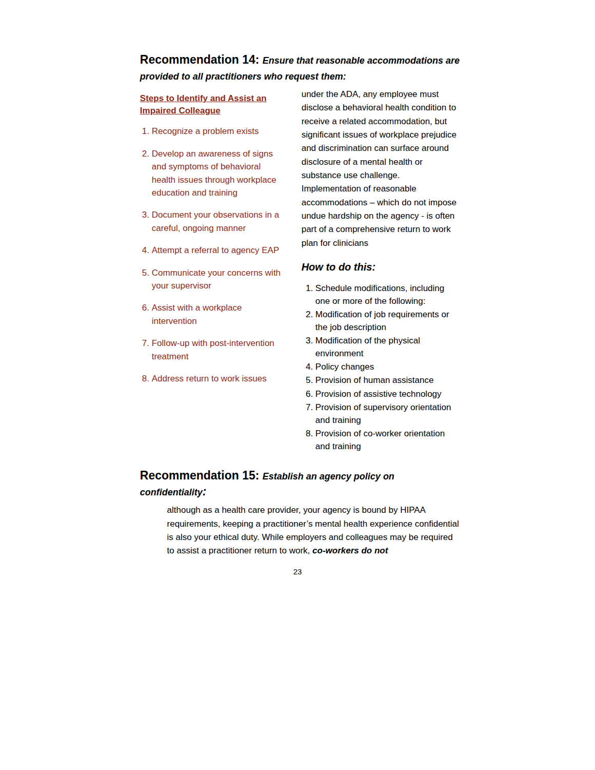Recommendation 14: Ensure that reasonable accommodations are provided to all practitioners who request them:
Steps to Identify and Assist an Impaired Colleague
Recognize a problem exists
Develop an awareness of signs and symptoms of behavioral health issues through workplace education and training
Document your observations in a careful, ongoing manner
Attempt a referral to agency EAP
Communicate your concerns with your supervisor
Assist with a workplace intervention
Follow-up with post-intervention treatment
Address return to work issues
under the ADA, any employee must disclose a behavioral health condition to receive a related accommodation, but significant issues of workplace prejudice and discrimination can surface around disclosure of a mental health or substance use challenge. Implementation of reasonable accommodations – which do not impose undue hardship on the agency - is often part of a comprehensive return to work plan for clinicians
How to do this:
Schedule modifications, including one or more of the following:
Modification of job requirements or the job description
Modification of the physical environment
Policy changes
Provision of human assistance
Provision of assistive technology
Provision of supervisory orientation and training
Provision of co-worker orientation and training
Recommendation 15: Establish an agency policy on confidentiality:
although as a health care provider, your agency is bound by HIPAA requirements, keeping a practitioner’s mental health experience confidential is also your ethical duty. While employers and colleagues may be required to assist a practitioner return to work, co-workers do not
23